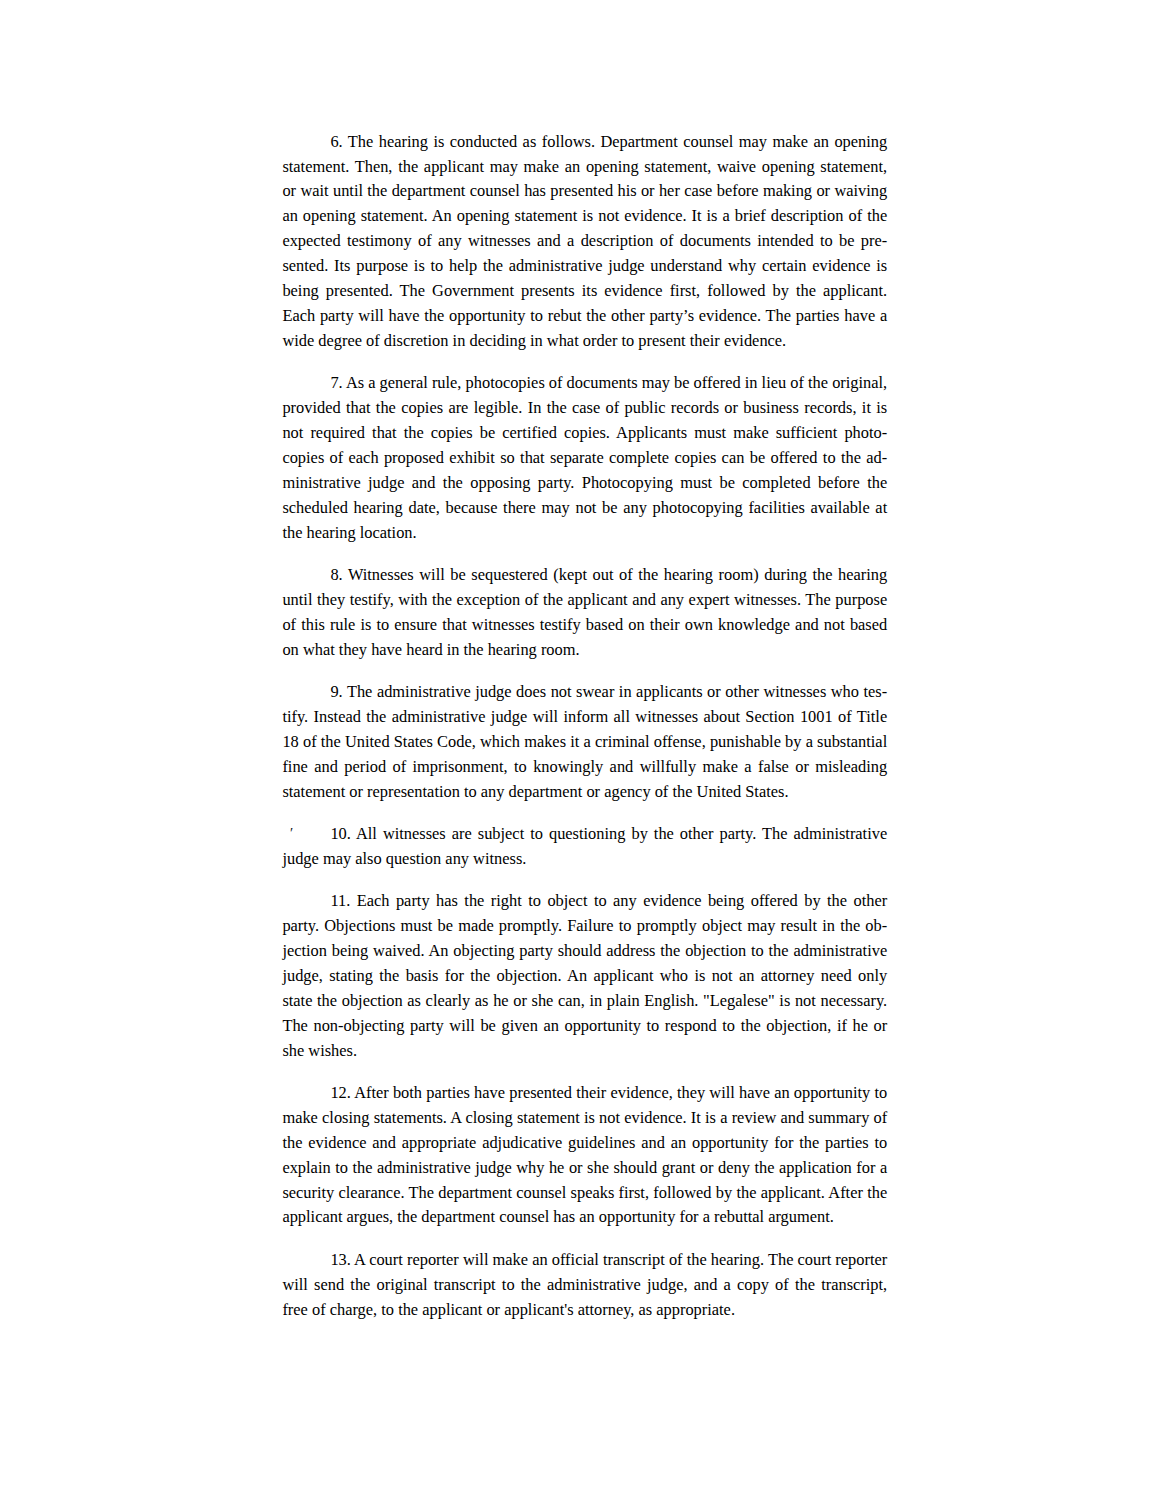6. The hearing is conducted as follows. Department counsel may make an opening statement. Then, the applicant may make an opening statement, waive opening statement, or wait until the department counsel has presented his or her case before making or waiving an opening statement. An opening statement is not evidence. It is a brief description of the expected testimony of any witnesses and a description of documents intended to be presented. Its purpose is to help the administrative judge understand why certain evidence is being presented. The Government presents its evidence first, followed by the applicant. Each party will have the opportunity to rebut the other party’s evidence. The parties have a wide degree of discretion in deciding in what order to present their evidence.
7. As a general rule, photocopies of documents may be offered in lieu of the original, provided that the copies are legible. In the case of public records or business records, it is not required that the copies be certified copies. Applicants must make sufficient photocopies of each proposed exhibit so that separate complete copies can be offered to the administrative judge and the opposing party. Photocopying must be completed before the scheduled hearing date, because there may not be any photocopying facilities available at the hearing location.
8. Witnesses will be sequestered (kept out of the hearing room) during the hearing until they testify, with the exception of the applicant and any expert witnesses. The purpose of this rule is to ensure that witnesses testify based on their own knowledge and not based on what they have heard in the hearing room.
9. The administrative judge does not swear in applicants or other witnesses who testify. Instead the administrative judge will inform all witnesses about Section 1001 of Title 18 of the United States Code, which makes it a criminal offense, punishable by a substantial fine and period of imprisonment, to knowingly and willfully make a false or misleading statement or representation to any department or agency of the United States.
10. All witnesses are subject to questioning by the other party. The administrative judge may also question any witness.
11. Each party has the right to object to any evidence being offered by the other party. Objections must be made promptly. Failure to promptly object may result in the objection being waived. An objecting party should address the objection to the administrative judge, stating the basis for the objection. An applicant who is not an attorney need only state the objection as clearly as he or she can, in plain English. "Legalese" is not necessary. The non-objecting party will be given an opportunity to respond to the objection, if he or she wishes.
12. After both parties have presented their evidence, they will have an opportunity to make closing statements. A closing statement is not evidence. It is a review and summary of the evidence and appropriate adjudicative guidelines and an opportunity for the parties to explain to the administrative judge why he or she should grant or deny the application for a security clearance. The department counsel speaks first, followed by the applicant. After the applicant argues, the department counsel has an opportunity for a rebuttal argument.
13. A court reporter will make an official transcript of the hearing. The court reporter will send the original transcript to the administrative judge, and a copy of the transcript, free of charge, to the applicant or applicant's attorney, as appropriate.